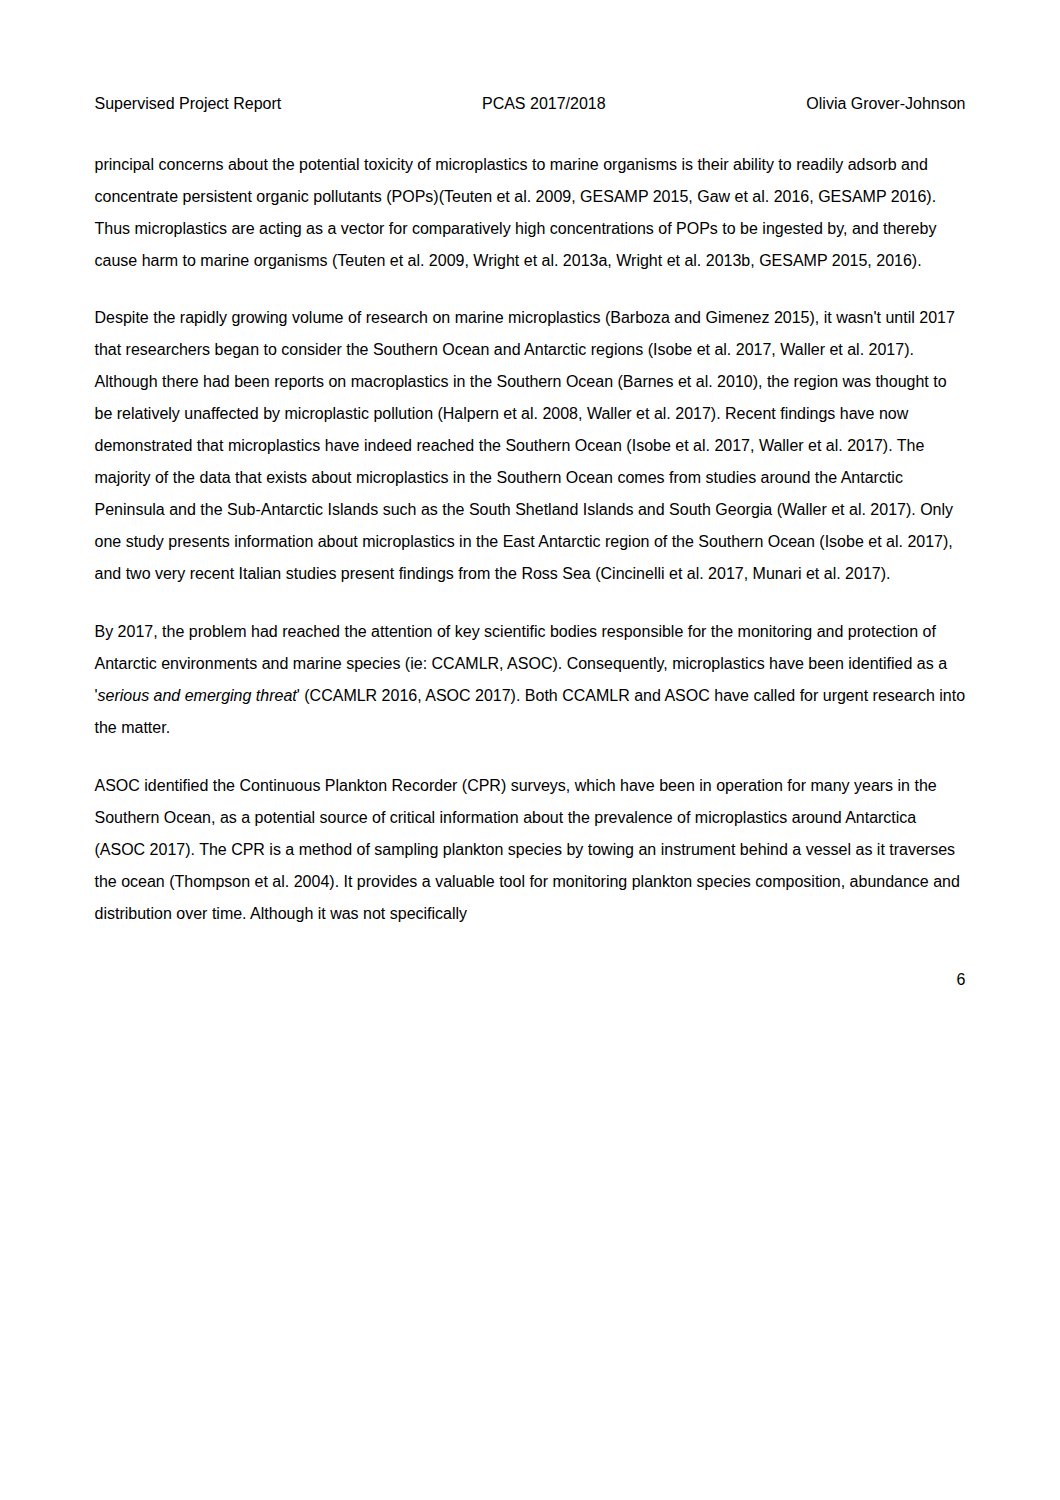Supervised Project Report PCAS 2017/2018 Olivia Grover-Johnson
principal concerns about the potential toxicity of microplastics to marine organisms is their ability to readily adsorb and concentrate persistent organic pollutants (POPs)(Teuten et al. 2009, GESAMP 2015, Gaw et al. 2016, GESAMP 2016). Thus microplastics are acting as a vector for comparatively high concentrations of POPs to be ingested by, and thereby cause harm to marine organisms (Teuten et al. 2009, Wright et al. 2013a, Wright et al. 2013b, GESAMP 2015, 2016).
Despite the rapidly growing volume of research on marine microplastics (Barboza and Gimenez 2015), it wasn't until 2017 that researchers began to consider the Southern Ocean and Antarctic regions (Isobe et al. 2017, Waller et al. 2017). Although there had been reports on macroplastics in the Southern Ocean (Barnes et al. 2010), the region was thought to be relatively unaffected by microplastic pollution (Halpern et al. 2008, Waller et al. 2017). Recent findings have now demonstrated that microplastics have indeed reached the Southern Ocean (Isobe et al. 2017, Waller et al. 2017). The majority of the data that exists about microplastics in the Southern Ocean comes from studies around the Antarctic Peninsula and the Sub-Antarctic Islands such as the South Shetland Islands and South Georgia (Waller et al. 2017). Only one study presents information about microplastics in the East Antarctic region of the Southern Ocean (Isobe et al. 2017), and two very recent Italian studies present findings from the Ross Sea (Cincinelli et al. 2017, Munari et al. 2017).
By 2017, the problem had reached the attention of key scientific bodies responsible for the monitoring and protection of Antarctic environments and marine species (ie: CCAMLR, ASOC). Consequently, microplastics have been identified as a 'serious and emerging threat' (CCAMLR 2016, ASOC 2017). Both CCAMLR and ASOC have called for urgent research into the matter.
ASOC identified the Continuous Plankton Recorder (CPR) surveys, which have been in operation for many years in the Southern Ocean, as a potential source of critical information about the prevalence of microplastics around Antarctica (ASOC 2017). The CPR is a method of sampling plankton species by towing an instrument behind a vessel as it traverses the ocean (Thompson et al. 2004). It provides a valuable tool for monitoring plankton species composition, abundance and distribution over time. Although it was not specifically
6